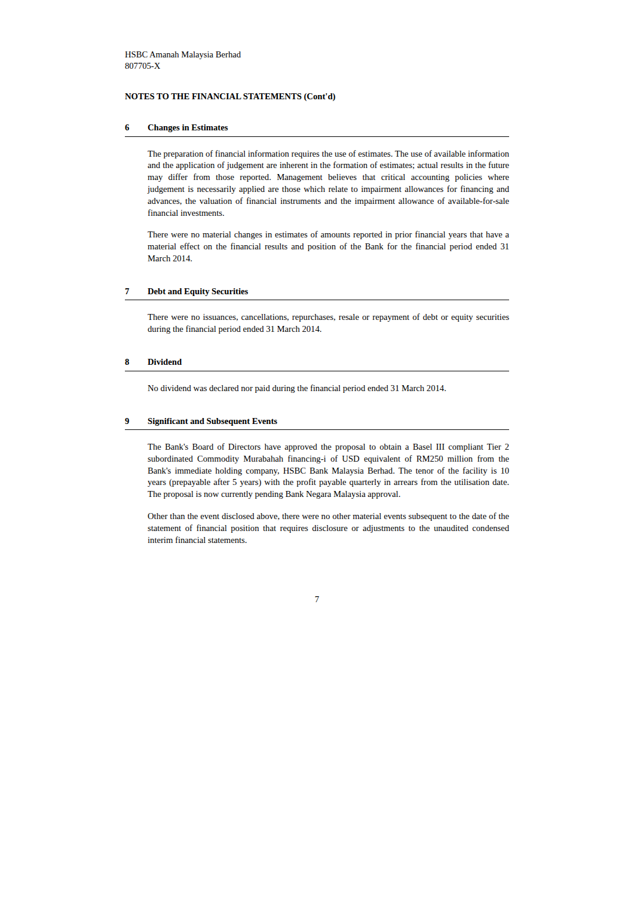HSBC Amanah Malaysia Berhad
807705-X
NOTES TO THE FINANCIAL STATEMENTS (Cont'd)
6 Changes in Estimates
The preparation of financial information requires the use of estimates. The use of available information and the application of judgement are inherent in the formation of estimates; actual results in the future may differ from those reported. Management believes that critical accounting policies where judgement is necessarily applied are those which relate to impairment allowances for financing and advances, the valuation of financial instruments and the impairment allowance of available-for-sale financial investments.
There were no material changes in estimates of amounts reported in prior financial years that have a material effect on the financial results and position of the Bank for the financial period ended 31 March 2014.
7 Debt and Equity Securities
There were no issuances, cancellations, repurchases, resale or repayment of debt or equity securities during the financial period ended 31 March 2014.
8 Dividend
No dividend was declared nor paid during the financial period ended 31 March 2014.
9 Significant and Subsequent Events
The Bank's Board of Directors have approved the proposal to obtain a Basel III compliant Tier 2 subordinated Commodity Murabahah financing-i of USD equivalent of RM250 million from the Bank's immediate holding company, HSBC Bank Malaysia Berhad. The tenor of the facility is 10 years (prepayable after 5 years) with the profit payable quarterly in arrears from the utilisation date. The proposal is now currently pending Bank Negara Malaysia approval.
Other than the event disclosed above, there were no other material events subsequent to the date of the statement of financial position that requires disclosure or adjustments to the unaudited condensed interim financial statements.
7